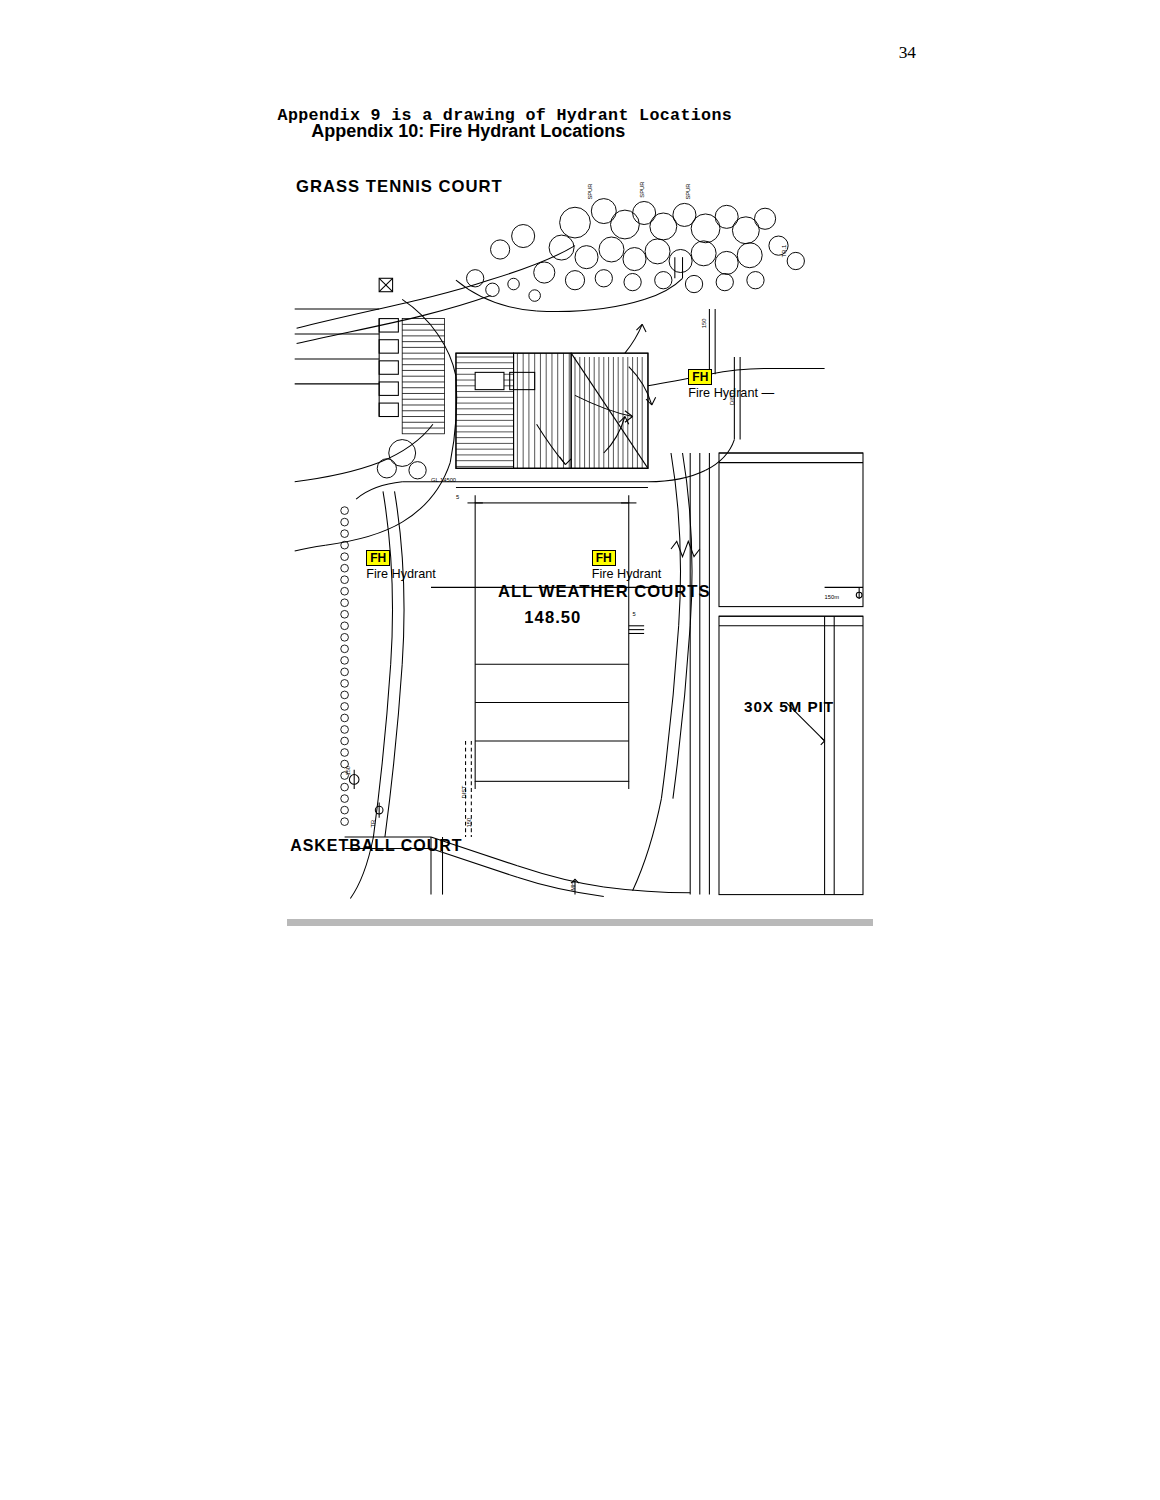34
Appendix 9 is a drawing of Hydrant Locations
SPUR SPUR SPUR TR.1 150 DIST DIST 150 150 TR MH GL 14500 5 5 150m
FH Fire Hydrant —
FH Fire Hydrant
FH Fire Hydrant
GRASS TENNIS COURT
ALL WEATHER COURTS
148.50
30X 5M PIT
ASKETBALL COURT
Appendix 10: Fire Hydrant Locations